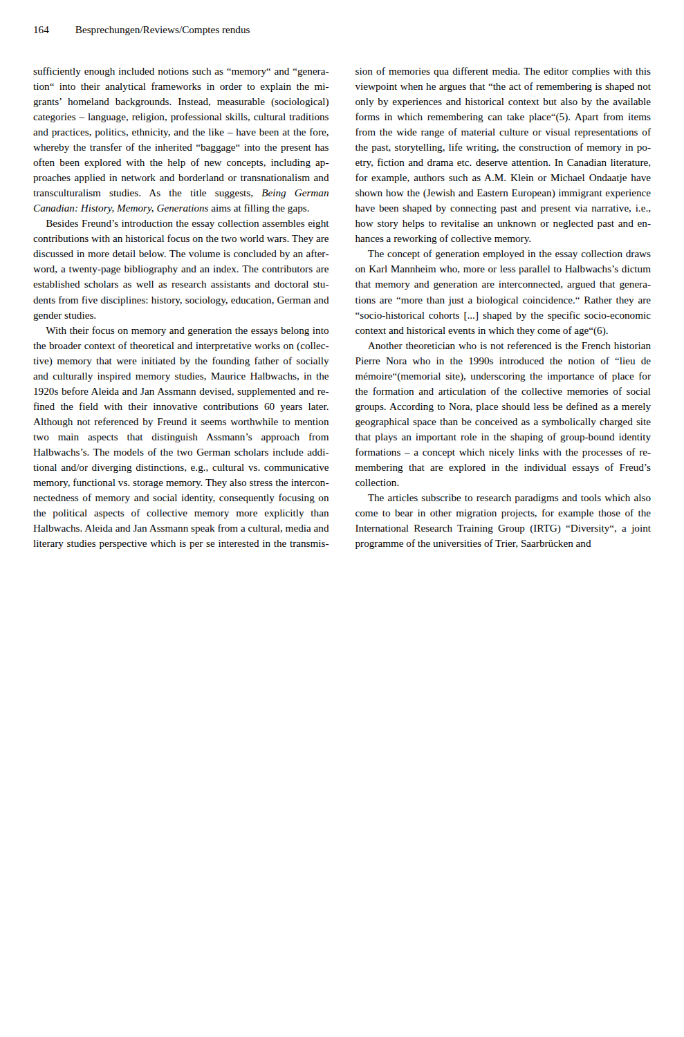164 Besprechungen/Reviews/Comptes rendus
sufficiently enough included notions such as “memory“ and “generation“ into their analytical frameworks in order to explain the migrants’ homeland backgrounds. Instead, measurable (sociological) categories – language, religion, professional skills, cultural traditions and practices, politics, ethnicity, and the like – have been at the fore, whereby the transfer of the inherited “baggage“ into the present has often been explored with the help of new concepts, including approaches applied in network and borderland or transnationalism and transculturalism studies. As the title suggests, Being German Canadian: History, Memory, Generations aims at filling the gaps.
Besides Freund’s introduction the essay collection assembles eight contributions with an historical focus on the two world wars. They are discussed in more detail below. The volume is concluded by an afterword, a twenty-page bibliography and an index. The contributors are established scholars as well as research assistants and doctoral students from five disciplines: history, sociology, education, German and gender studies.
With their focus on memory and generation the essays belong into the broader context of theoretical and interpretative works on (collective) memory that were initiated by the founding father of socially and culturally inspired memory studies, Maurice Halbwachs, in the 1920s before Aleida and Jan Assmann devised, supplemented and refined the field with their innovative contributions 60 years later. Although not referenced by Freund it seems worthwhile to mention two main aspects that distinguish Assmann’s approach from Halbwachs’s. The models of the two German scholars include additional and/or diverging distinctions, e.g., cultural vs. communicative memory, functional vs. storage memory. They also stress the interconnectedness of memory and social identity, consequently focusing on the political aspects of collective memory more explicitly than Halbwachs. Aleida and Jan Assmann speak from a cultural, media and literary studies perspective which is per se interested in the transmission of memories qua different media. The editor complies with this viewpoint when he argues that “the act of remembering is shaped not only by experiences and historical context but also by the available forms in which remembering can take place“(5). Apart from items from the wide range of material culture or visual representations of the past, storytelling, life writing, the construction of memory in poetry, fiction and drama etc. deserve attention. In Canadian literature, for example, authors such as A.M. Klein or Michael Ondaatje have shown how the (Jewish and Eastern European) immigrant experience have been shaped by connecting past and present via narrative, i.e., how story helps to revitalise an unknown or neglected past and enhances a reworking of collective memory.
The concept of generation employed in the essay collection draws on Karl Mannheim who, more or less parallel to Halbwachs’s dictum that memory and generation are interconnected, argued that generations are “more than just a biological coincidence.“ Rather they are “socio-historical cohorts [...] shaped by the specific socio-economic context and historical events in which they come of age“(6).
Another theoretician who is not referenced is the French historian Pierre Nora who in the 1990s introduced the notion of “lieu de mémoire“(memorial site), underscoring the importance of place for the formation and articulation of the collective memories of social groups. According to Nora, place should less be defined as a merely geographical space than be conceived as a symbolically charged site that plays an important role in the shaping of group-bound identity formations – a concept which nicely links with the processes of remembering that are explored in the individual essays of Freud’s collection.
The articles subscribe to research paradigms and tools which also come to bear in other migration projects, for example those of the International Research Training Group (IRTG) “Diversity“, a joint programme of the universities of Trier, Saarbrücken and